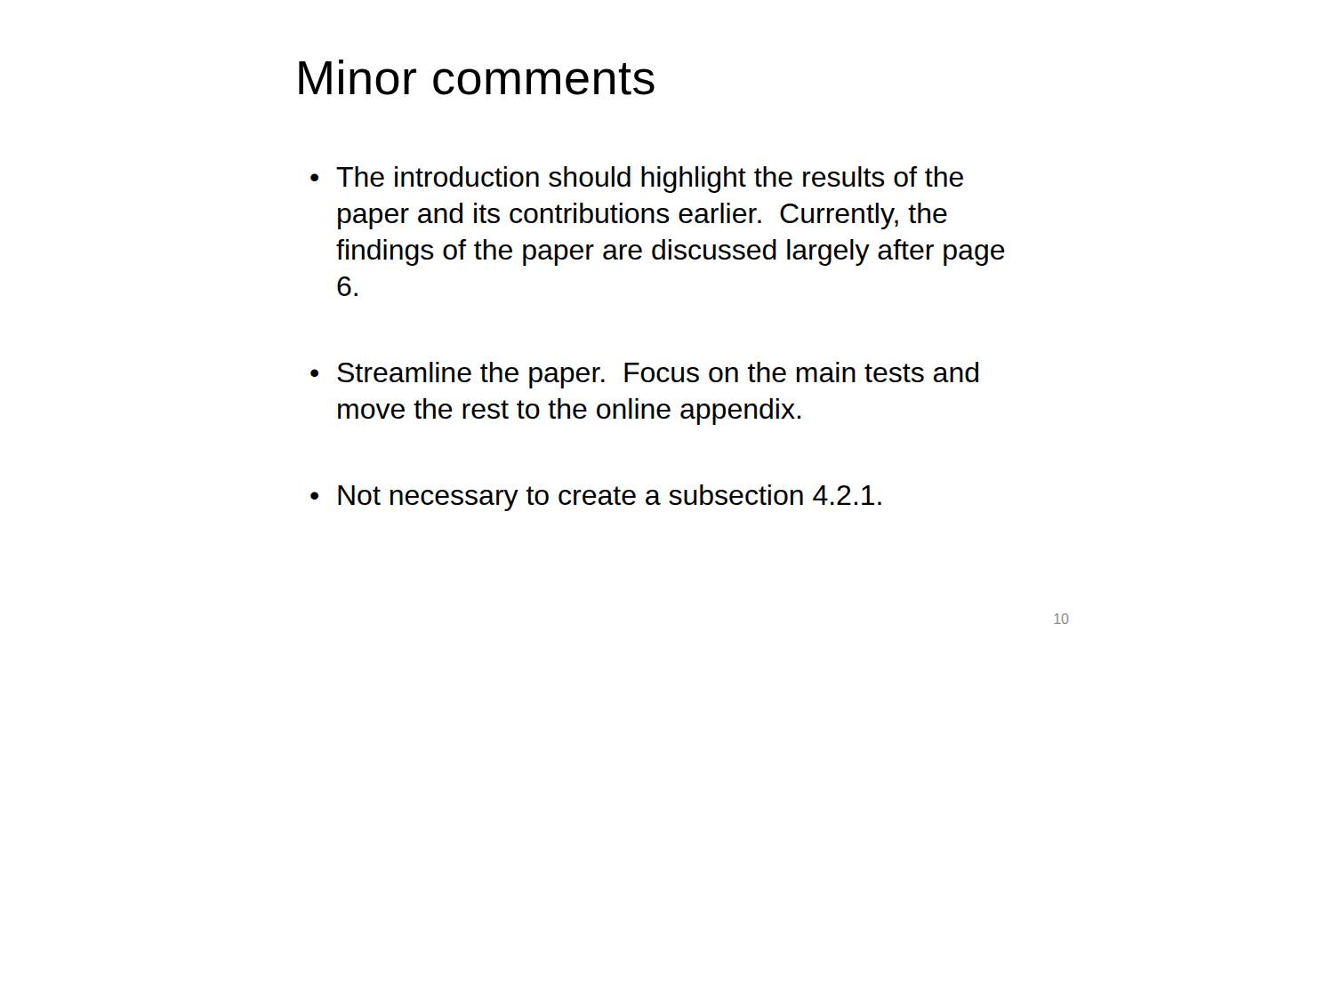Minor comments
The introduction should highlight the results of the paper and its contributions earlier. Currently, the findings of the paper are discussed largely after page 6.
Streamline the paper. Focus on the main tests and move the rest to the online appendix.
Not necessary to create a subsection 4.2.1.
10